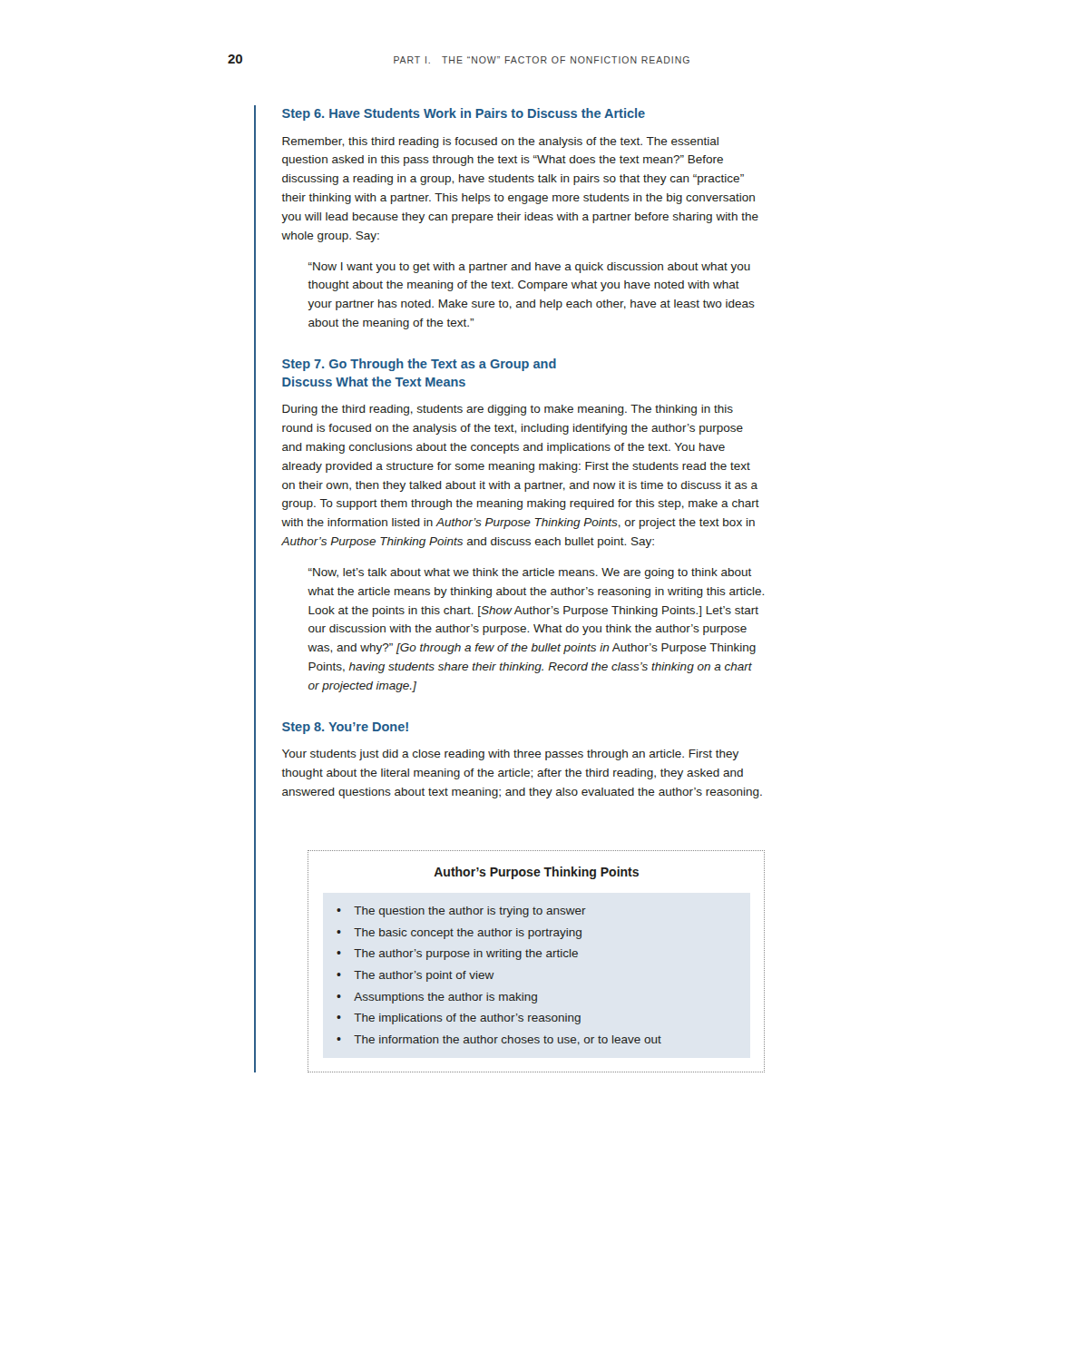20
Part I. The “Now” Factor of Nonfiction Reading
Step 6. Have Students Work in Pairs to Discuss the Article
Remember, this third reading is focused on the analysis of the text. The essential question asked in this pass through the text is “What does the text mean?” Before discussing a reading in a group, have students talk in pairs so that they can “practice” their thinking with a partner. This helps to engage more students in the big conversation you will lead because they can prepare their ideas with a partner before sharing with the whole group. Say:
“Now I want you to get with a partner and have a quick discussion about what you thought about the meaning of the text. Compare what you have noted with what your partner has noted. Make sure to, and help each other, have at least two ideas about the meaning of the text.”
Step 7. Go Through the Text as a Group and
Discuss What the Text Means
During the third reading, students are digging to make meaning. The thinking in this round is focused on the analysis of the text, including identifying the author’s purpose and making conclusions about the concepts and implications of the text. You have already provided a structure for some meaning making: First the students read the text on their own, then they talked about it with a partner, and now it is time to discuss it as a group. To support them through the meaning making required for this step, make a chart with the information listed in Author’s Purpose Thinking Points, or project the text box in Author’s Purpose Thinking Points and discuss each bullet point. Say:
“Now, let’s talk about what we think the article means. We are going to think about what the article means by thinking about the author’s reasoning in writing this article. Look at the points in this chart. [Show Author’s Purpose Thinking Points.] Let’s start our discussion with the author’s purpose. What do you think the author’s purpose was, and why?” [Go through a few of the bullet points in Author’s Purpose Thinking Points, having students share their thinking. Record the class’s thinking on a chart or projected image.]
Step 8. You’re Done!
Your students just did a close reading with three passes through an article. First they thought about the literal meaning of the article; after the third reading, they asked and answered questions about text meaning; and they also evaluated the author’s reasoning.
Author’s Purpose Thinking Points
The question the author is trying to answer
The basic concept the author is portraying
The author’s purpose in writing the article
The author’s point of view
Assumptions the author is making
The implications of the author’s reasoning
The information the author choses to use, or to leave out